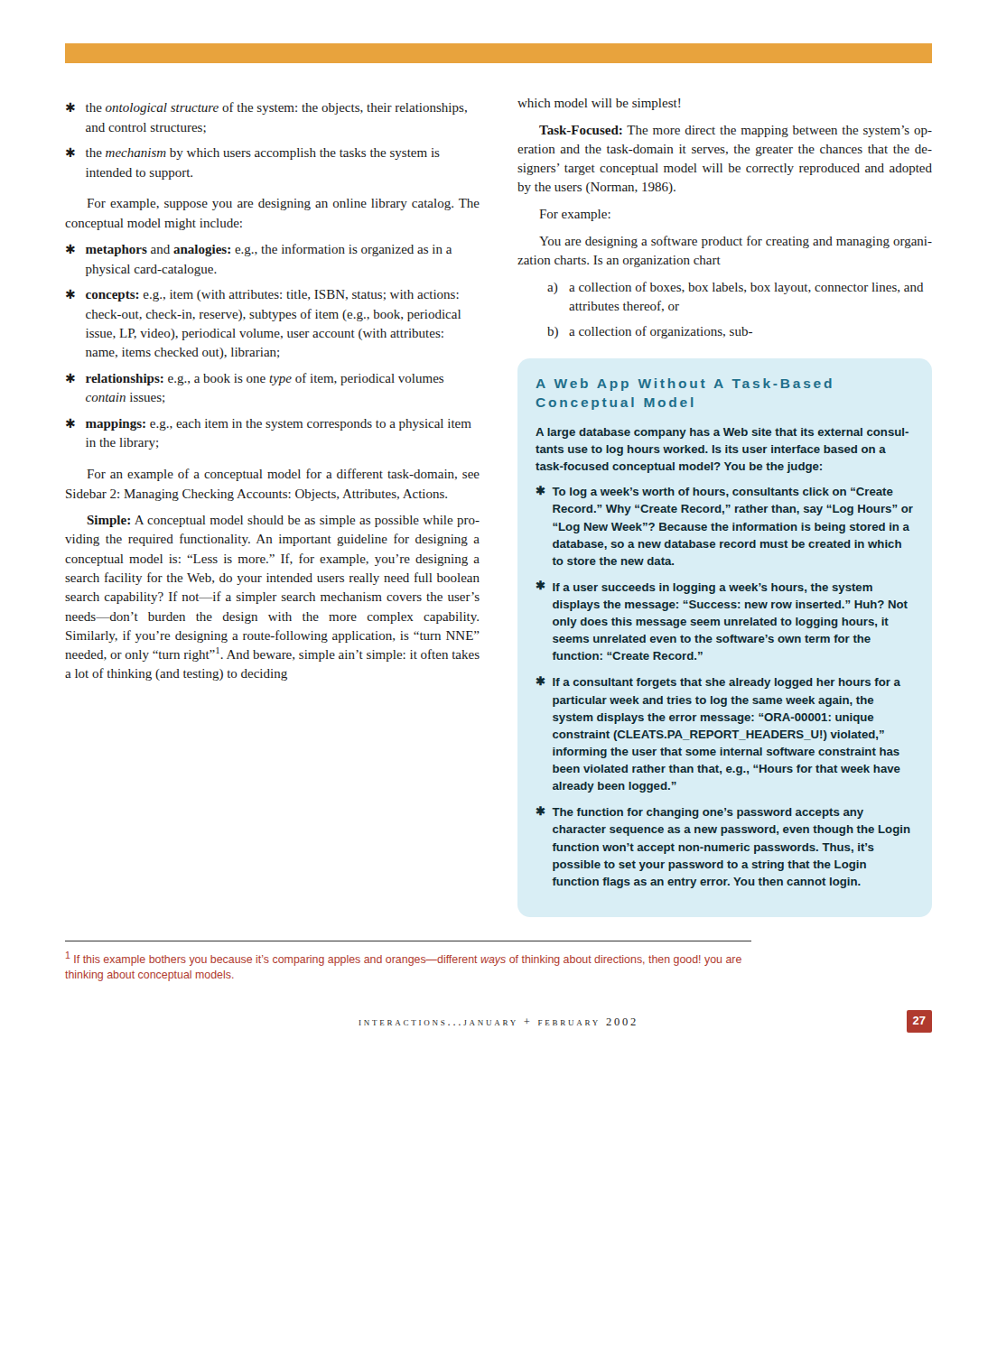the ontological structure of the system: the objects, their relationships, and control structures;
the mechanism by which users accomplish the tasks the system is intended to support.
For example, suppose you are designing an online library catalog. The conceptual model might include:
metaphors and analogies: e.g., the information is organized as in a physical card-catalogue.
concepts: e.g., item (with attributes: title, ISBN, status; with actions: check-out, check-in, reserve), subtypes of item (e.g., book, periodical issue, LP, video), periodical volume, user account (with attributes: name, items checked out), librarian;
relationships: e.g., a book is one type of item, periodical volumes contain issues;
mappings: e.g., each item in the system corresponds to a physical item in the library;
For an example of a conceptual model for a different task-domain, see Sidebar 2: Managing Checking Accounts: Objects, Attributes, Actions.
Simple: A conceptual model should be as simple as possible while providing the required functionality. An important guideline for designing a conceptual model is: “Less is more.” If, for example, you’re designing a search facility for the Web, do your intended users really need full boolean search capability? If not—if a simpler search mechanism covers the user’s needs—don’t burden the design with the more complex capability. Similarly, if you’re designing a route-following application, is “turn NNE” needed, or only “turn right”1. And beware, simple ain’t simple: it often takes a lot of thinking (and testing) to deciding
which model will be simplest!
Task-Focused: The more direct the mapping between the system’s operation and the task-domain it serves, the greater the chances that the designers’ target conceptual model will be correctly reproduced and adopted by the users (Norman, 1986).
For example:
You are designing a software product for creating and managing organization charts. Is an organization chart
a collection of boxes, box labels, box layout, connector lines, and attributes thereof, or
a collection of organizations, sub-
A Web App Without A Task-Based Conceptual Model
A large database company has a Web site that its external consultants use to log hours worked. Is its user interface based on a task-focused conceptual model? You be the judge:
To log a week’s worth of hours, consultants click on “Create Record.” Why “Create Record,” rather than, say “Log Hours” or “Log New Week”? Because the information is being stored in a database, so a new database record must be created in which to store the new data.
If a user succeeds in logging a week’s hours, the system displays the message: “Success: new row inserted.” Huh? Not only does this message seem unrelated to logging hours, it seems unrelated even to the software’s own term for the function: “Create Record.”
If a consultant forgets that she already logged her hours for a particular week and tries to log the same week again, the system displays the error message: “ORA-00001: unique constraint (CLEATS.PA_REPORT_HEADERS_U!) violated,” informing the user that some internal software constraint has been violated rather than that, e.g., “Hours for that week have already been logged.”
The function for changing one’s password accepts any character sequence as a new password, even though the Login function won’t accept non-numeric passwords. Thus, it’s possible to set your password to a string that the Login function flags as an entry error. You then cannot login.
1 If this example bothers you because it’s comparing apples and oranges—different ways of thinking about directions, then good! you are thinking about conceptual models.
interactions...january + february 2002 27